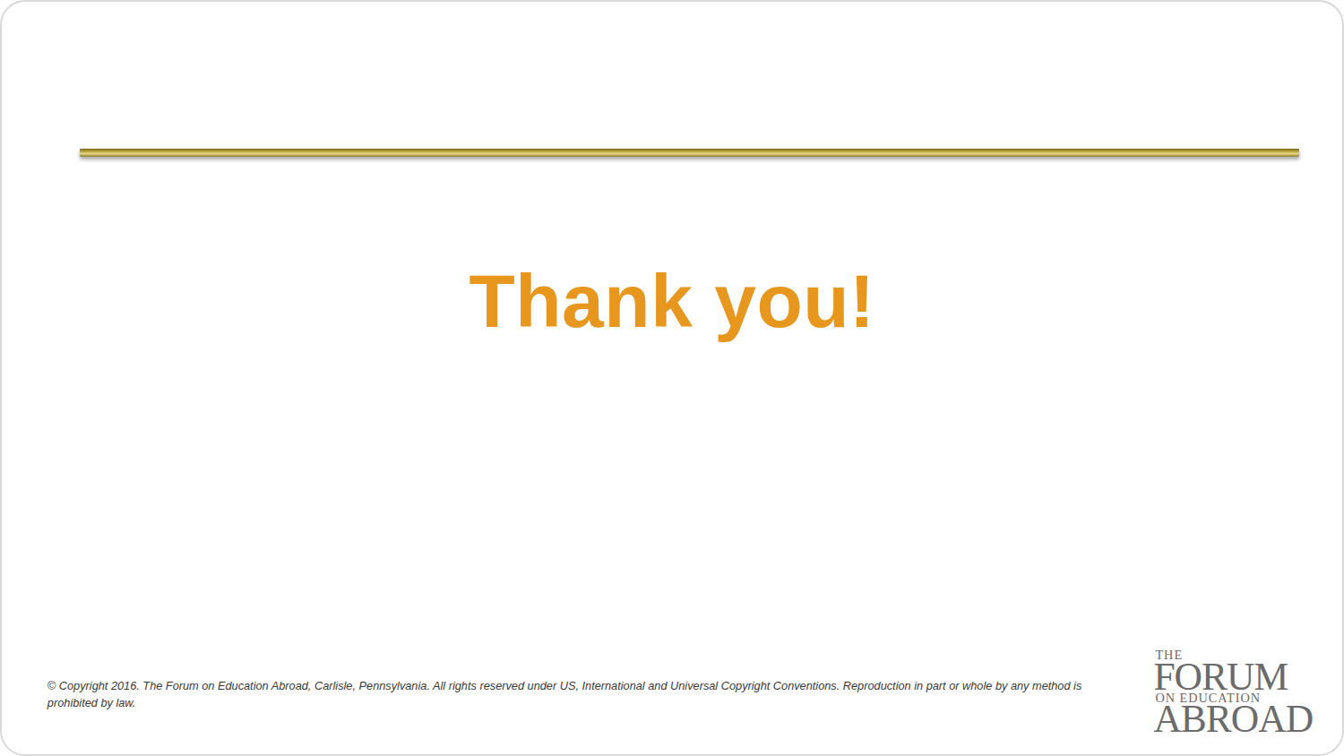Thank you!
© Copyright 2016. The Forum on Education Abroad, Carlisle, Pennsylvania. All rights reserved under US, International and Universal Copyright Conventions. Reproduction in part or whole by any method is prohibited by law.
THE FORUM ON EDUCATION ABROAD